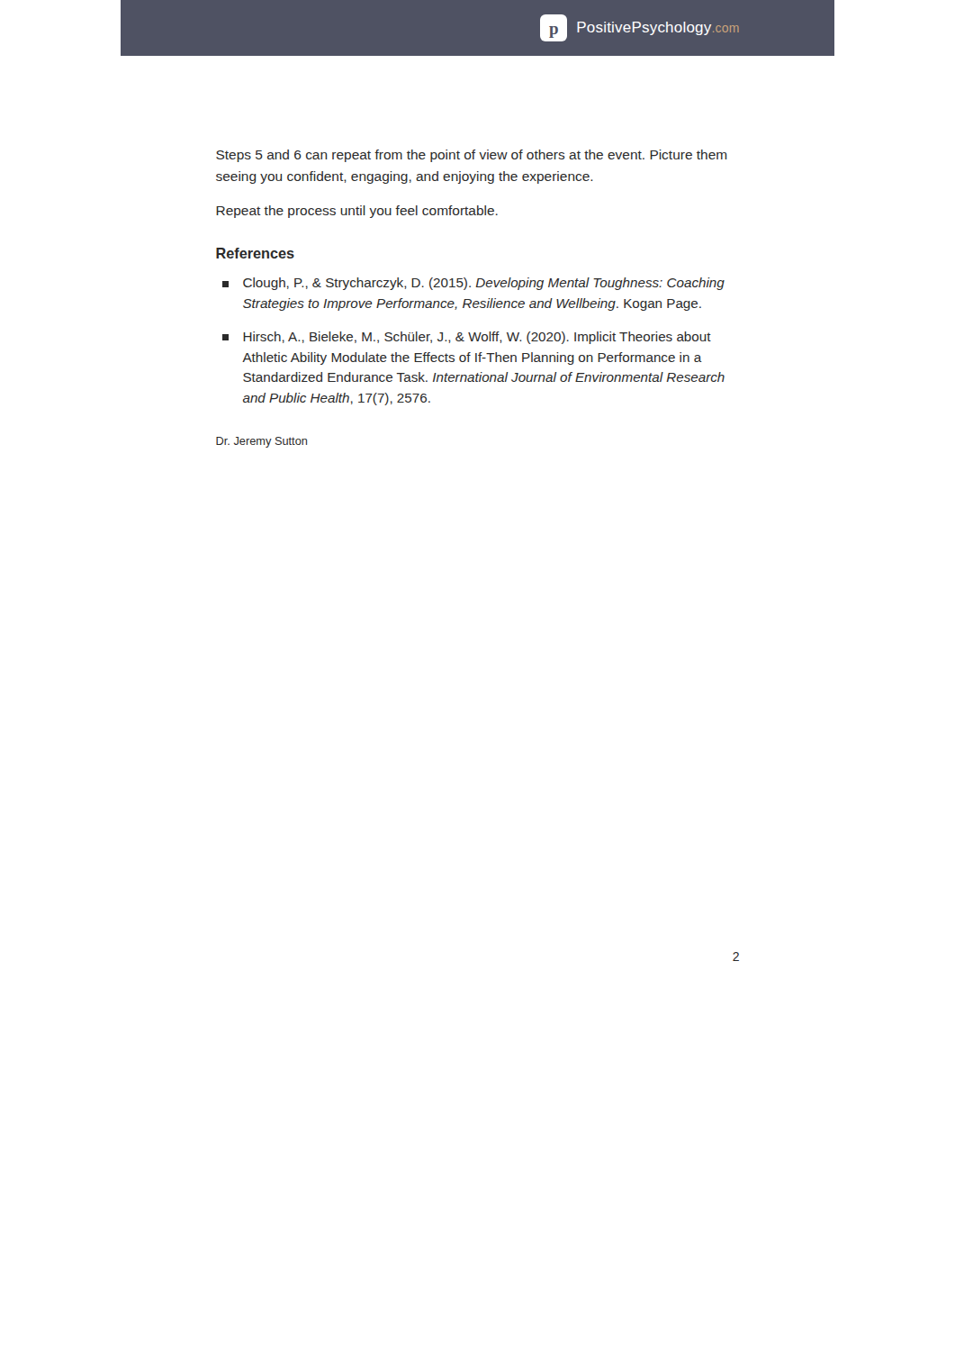p
PositivePsychology.com
Steps 5 and 6 can repeat from the point of view of others at the event. Picture them seeing you confident, engaging, and enjoying the experience.
Repeat the process until you feel comfortable.
References
Clough, P., & Strycharczyk, D. (2015). Developing Mental Toughness: Coaching Strategies to Improve Performance, Resilience and Wellbeing. Kogan Page.
Hirsch, A., Bieleke, M., Schüler, J., & Wolff, W. (2020). Implicit Theories about Athletic Ability Modulate the Effects of If-Then Planning on Performance in a Standardized Endurance Task. International Journal of Environmental Research and Public Health, 17(7), 2576.
Dr. Jeremy Sutton
2